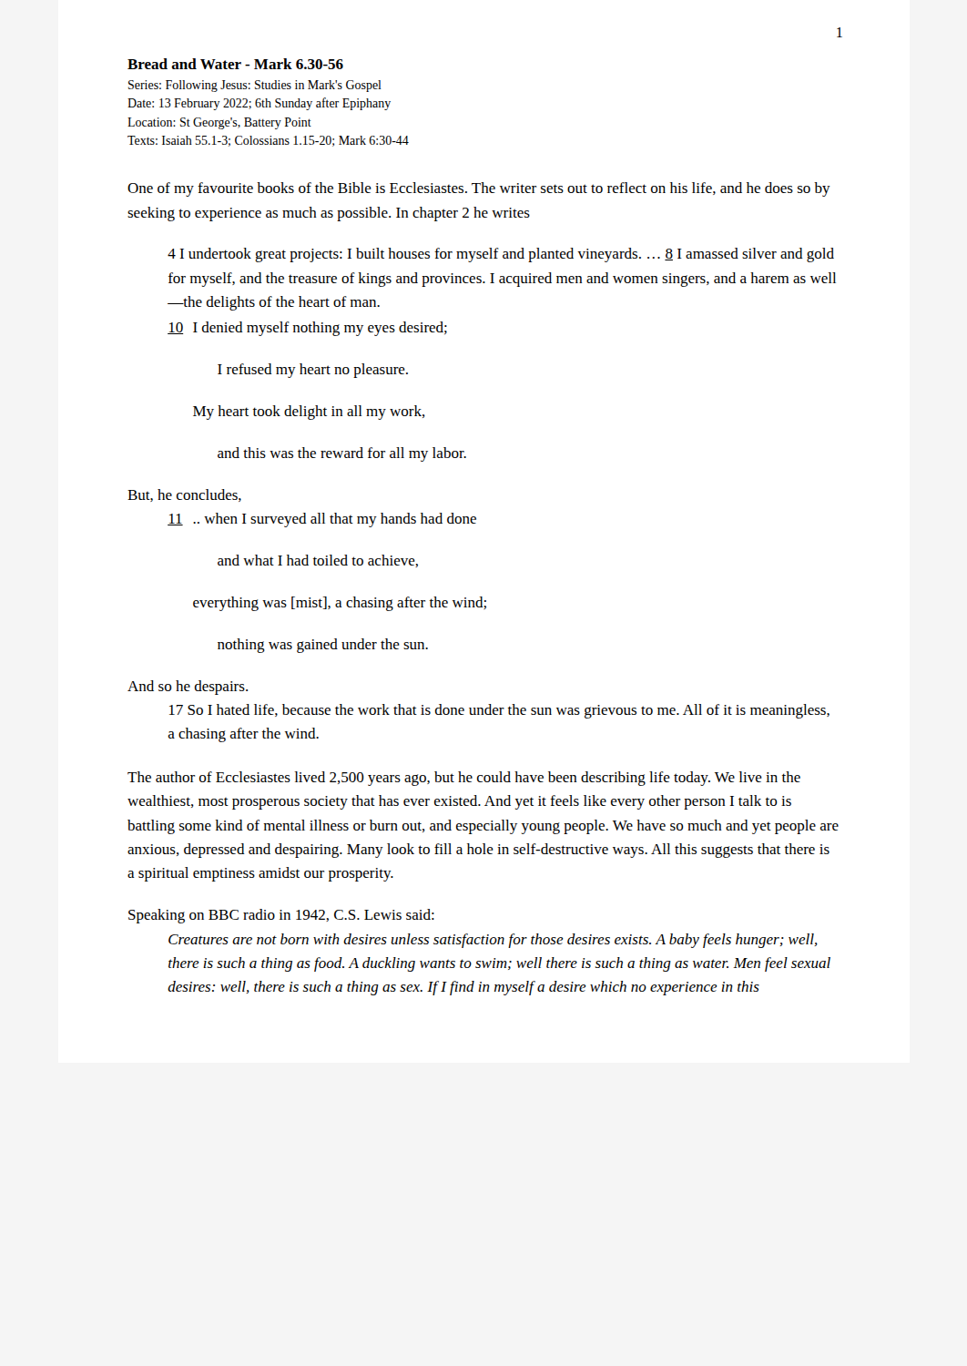1
Bread and Water - Mark 6.30-56
Series: Following Jesus: Studies in Mark's Gospel
Date: 13 February 2022; 6th Sunday after Epiphany
Location: St George's, Battery Point
Texts: Isaiah 55.1-3; Colossians 1.15-20; Mark 6:30-44
One of my favourite books of the Bible is Ecclesiastes. The writer sets out to reflect on his life, and he does so by seeking to experience as much as possible. In chapter 2 he writes
4 I undertook great projects: I built houses for myself and planted vineyards. … 8 I amassed silver and gold for myself, and the treasure of kings and provinces. I acquired men and women singers, and a harem as well—the delights of the heart of man.
10 I denied myself nothing my eyes desired;
I refused my heart no pleasure.
My heart took delight in all my work,
and this was the reward for all my labor.
But, he concludes,
11.. when I surveyed all that my hands had done
and what I had toiled to achieve,
everything was [mist], a chasing after the wind;
nothing was gained under the sun.
And so he despairs.
17 So I hated life, because the work that is done under the sun was grievous to me. All of it is meaningless, a chasing after the wind.
The author of Ecclesiastes lived 2,500 years ago, but he could have been describing life today. We live in the wealthiest, most prosperous society that has ever existed. And yet it feels like every other person I talk to is battling some kind of mental illness or burn out, and especially young people. We have so much and yet people are anxious, depressed and despairing. Many look to fill a hole in self-destructive ways. All this suggests that there is a spiritual emptiness amidst our prosperity.
Speaking on BBC radio in 1942, C.S. Lewis said:
Creatures are not born with desires unless satisfaction for those desires exists. A baby feels hunger; well, there is such a thing as food. A duckling wants to swim; well there is such a thing as water. Men feel sexual desires: well, there is such a thing as sex. If I find in myself a desire which no experience in this